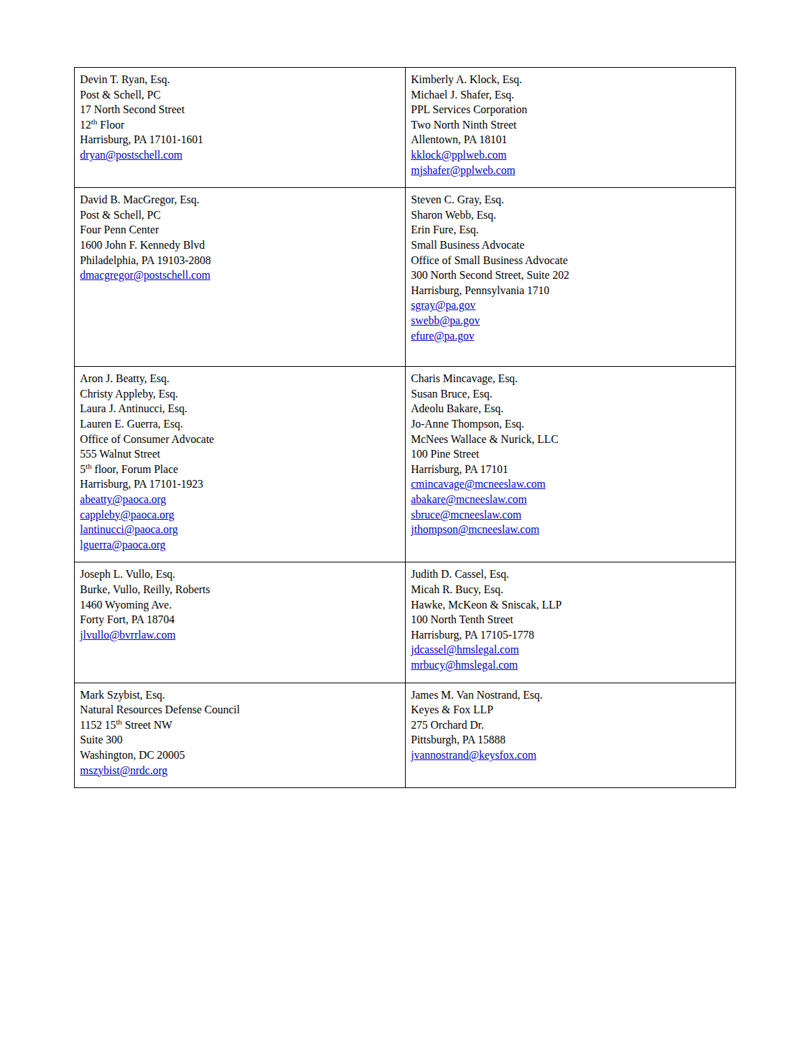| Devin T. Ryan, Esq. Post & Schell, PC 17 North Second Street 12 th Floor Harrisburg, PA 17101-1601 dryan@postschell.com | Kimberly A. Klock, Esq. Michael J. Shafer, Esq. PPL Services Corporation Two North Ninth Street Allentown, PA 18101 kklock@pplweb.com mjshafer@pplweb.com |
| David B. MacGregor, Esq. Post & Schell, PC Four Penn Center 1600 John F. Kennedy Blvd Philadelphia, PA 19103-2808 dmacgregor@postschell.com | Steven C. Gray, Esq. Sharon Webb, Esq. Erin Fure, Esq. Small Business Advocate Office of Small Business Advocate 300 North Second Street, Suite 202 Harrisburg, Pennsylvania 1710 sgray@pa.gov swebb@pa.gov efure@pa.gov |
| Aron J. Beatty, Esq. Christy Appleby, Esq. Laura J. Antinucci, Esq. Lauren E. Guerra, Esq. Office of Consumer Advocate 555 Walnut Street 5 th floor, Forum Place Harrisburg, PA 17101-1923 abeatty@paoca.org cappleby@paoca.org lantinucci@paoca.org lguerra@paoca.org | Charis Mincavage, Esq. Susan Bruce, Esq. Adeolu Bakare, Esq. Jo-Anne Thompson, Esq. McNees Wallace & Nurick, LLC 100 Pine Street Harrisburg, PA 17101 cmincavage@mcneeslaw.com abakare@mcneeslaw.com sbruce@mcneeslaw.com jthompson@mcneeslaw.com |
| Joseph L. Vullo, Esq. Burke, Vullo, Reilly, Roberts 1460 Wyoming Ave. Forty Fort, PA 18704 jlvullo@bvrrlaw.com | Judith D. Cassel, Esq. Micah R. Bucy, Esq. Hawke, McKeon & Sniscak, LLP 100 North Tenth Street Harrisburg, PA 17105-1778 jdcassel@hmslegal.com mrbucy@hmslegal.com |
| Mark Szybist, Esq. Natural Resources Defense Council 1152 15 th Street NW Suite 300 Washington, DC 20005 mszybist@nrdc.org | James M. Van Nostrand, Esq. Keyes & Fox LLP 275 Orchard Dr. Pittsburgh, PA 15888 jvannostrand@keysfox.com |